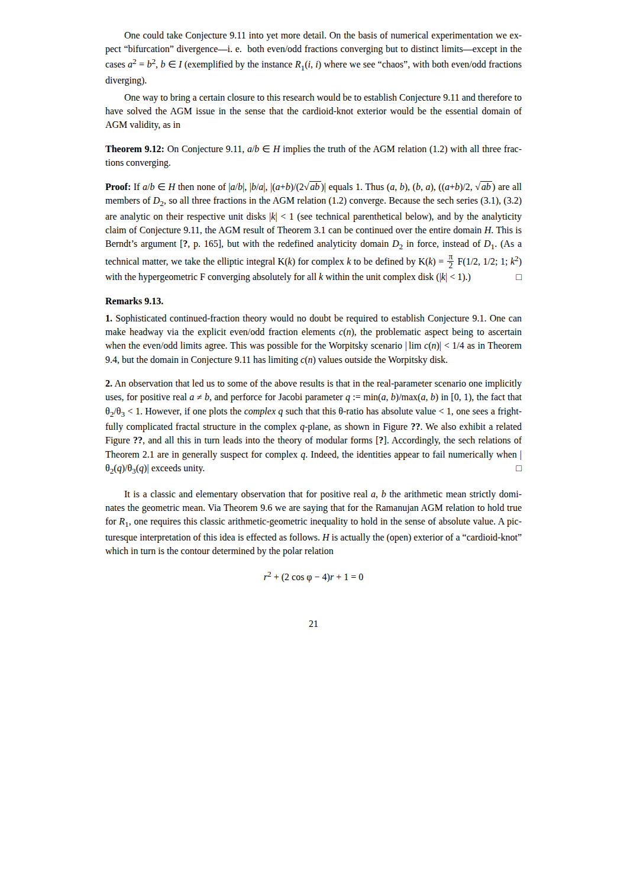One could take Conjecture 9.11 into yet more detail. On the basis of numerical experimentation we expect “bifurcation” divergence—i. e. both even/odd fractions converging but to distinct limits—except in the cases a2 = b2, b ∈ I (exemplified by the instance R1(i, i) where we see “chaos”, with both even/odd fractions diverging).
One way to bring a certain closure to this research would be to establish Conjecture 9.11 and therefore to have solved the AGM issue in the sense that the cardioid-knot exterior would be the essential domain of AGM validity, as in
Theorem 9.12: On Conjecture 9.11, a/b ∈ H implies the truth of the AGM relation (1.2) with all three fractions converging.
Proof: If a/b ∈ H then none of |a/b|, |b/a|, |(a+b)/(2√ab)| equals 1. Thus (a, b), (b, a), ((a+b)/2, √ab) are all members of D2, so all three fractions in the AGM relation (1.2) converge. Because the sech series (3.1), (3.2) are analytic on their respective unit disks |k| < 1 (see technical parenthetical below), and by the analyticity claim of Conjecture 9.11, the AGM result of Theorem 3.1 can be continued over the entire domain H. This is Berndt’s argument [?, p. 165], but with the redefined analyticity domain D2 in force, instead of D1. (As a technical matter, we take the elliptic integral K(k) for complex k to be defined by K(k) = π 2 F(1/2, 1/2; 1; k2) with the hypergeometric F converging absolutely for all k within the unit complex disk (|k| < 1).) □
Remarks 9.13.
1. Sophisticated continued-fraction theory would no doubt be required to establish Conjecture 9.1. One can make headway via the explicit even/odd fraction elements c(n), the problematic aspect being to ascertain when the even/odd limits agree. This was possible for the Worpitsky scenario | lim c(n)| < 1/4 as in Theorem 9.4, but the domain in Conjecture 9.11 has limiting c(n) values outside the Worpitsky disk.
2. An observation that led us to some of the above results is that in the real-parameter scenario one implicitly uses, for positive real a ≠ b, and perforce for Jacobi parameter q := min(a, b)/max(a, b) in [0, 1), the fact that θ2/θ3 < 1. However, if one plots the complex q such that this θ-ratio has absolute value < 1, one sees a frightfully complicated fractal structure in the complex q-plane, as shown in Figure ??. We also exhibit a related Figure ??, and all this in turn leads into the theory of modular forms [?]. Accordingly, the sech relations of Theorem 2.1 are in generally suspect for complex q. Indeed, the identities appear to fail numerically when |θ2(q)/θ3(q)| exceeds unity. □
It is a classic and elementary observation that for positive real a, b the arithmetic mean strictly dominates the geometric mean. Via Theorem 9.6 we are saying that for the Ramanujan AGM relation to hold true for R1, one requires this classic arithmetic-geometric inequality to hold in the sense of absolute value. A picturesque interpretation of this idea is effected as follows. H is actually the (open) exterior of a “cardioid-knot” which in turn is the contour determined by the polar relation
r2 + (2 cos φ − 4)r + 1 = 0
21